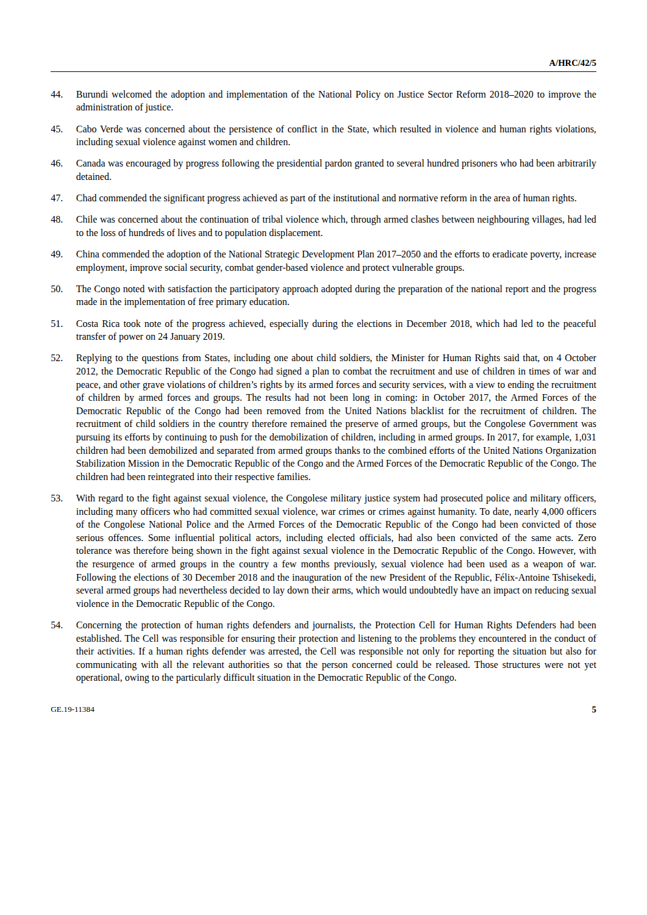A/HRC/42/5
44. Burundi welcomed the adoption and implementation of the National Policy on Justice Sector Reform 2018–2020 to improve the administration of justice.
45. Cabo Verde was concerned about the persistence of conflict in the State, which resulted in violence and human rights violations, including sexual violence against women and children.
46. Canada was encouraged by progress following the presidential pardon granted to several hundred prisoners who had been arbitrarily detained.
47. Chad commended the significant progress achieved as part of the institutional and normative reform in the area of human rights.
48. Chile was concerned about the continuation of tribal violence which, through armed clashes between neighbouring villages, had led to the loss of hundreds of lives and to population displacement.
49. China commended the adoption of the National Strategic Development Plan 2017–2050 and the efforts to eradicate poverty, increase employment, improve social security, combat gender-based violence and protect vulnerable groups.
50. The Congo noted with satisfaction the participatory approach adopted during the preparation of the national report and the progress made in the implementation of free primary education.
51. Costa Rica took note of the progress achieved, especially during the elections in December 2018, which had led to the peaceful transfer of power on 24 January 2019.
52. Replying to the questions from States, including one about child soldiers, the Minister for Human Rights said that, on 4 October 2012, the Democratic Republic of the Congo had signed a plan to combat the recruitment and use of children in times of war and peace, and other grave violations of children’s rights by its armed forces and security services, with a view to ending the recruitment of children by armed forces and groups. The results had not been long in coming: in October 2017, the Armed Forces of the Democratic Republic of the Congo had been removed from the United Nations blacklist for the recruitment of children. The recruitment of child soldiers in the country therefore remained the preserve of armed groups, but the Congolese Government was pursuing its efforts by continuing to push for the demobilization of children, including in armed groups. In 2017, for example, 1,031 children had been demobilized and separated from armed groups thanks to the combined efforts of the United Nations Organization Stabilization Mission in the Democratic Republic of the Congo and the Armed Forces of the Democratic Republic of the Congo. The children had been reintegrated into their respective families.
53. With regard to the fight against sexual violence, the Congolese military justice system had prosecuted police and military officers, including many officers who had committed sexual violence, war crimes or crimes against humanity. To date, nearly 4,000 officers of the Congolese National Police and the Armed Forces of the Democratic Republic of the Congo had been convicted of those serious offences. Some influential political actors, including elected officials, had also been convicted of the same acts. Zero tolerance was therefore being shown in the fight against sexual violence in the Democratic Republic of the Congo. However, with the resurgence of armed groups in the country a few months previously, sexual violence had been used as a weapon of war. Following the elections of 30 December 2018 and the inauguration of the new President of the Republic, Félix-Antoine Tshisekedi, several armed groups had nevertheless decided to lay down their arms, which would undoubtedly have an impact on reducing sexual violence in the Democratic Republic of the Congo.
54. Concerning the protection of human rights defenders and journalists, the Protection Cell for Human Rights Defenders had been established. The Cell was responsible for ensuring their protection and listening to the problems they encountered in the conduct of their activities. If a human rights defender was arrested, the Cell was responsible not only for reporting the situation but also for communicating with all the relevant authorities so that the person concerned could be released. Those structures were not yet operational, owing to the particularly difficult situation in the Democratic Republic of the Congo.
GE.19-11384 5